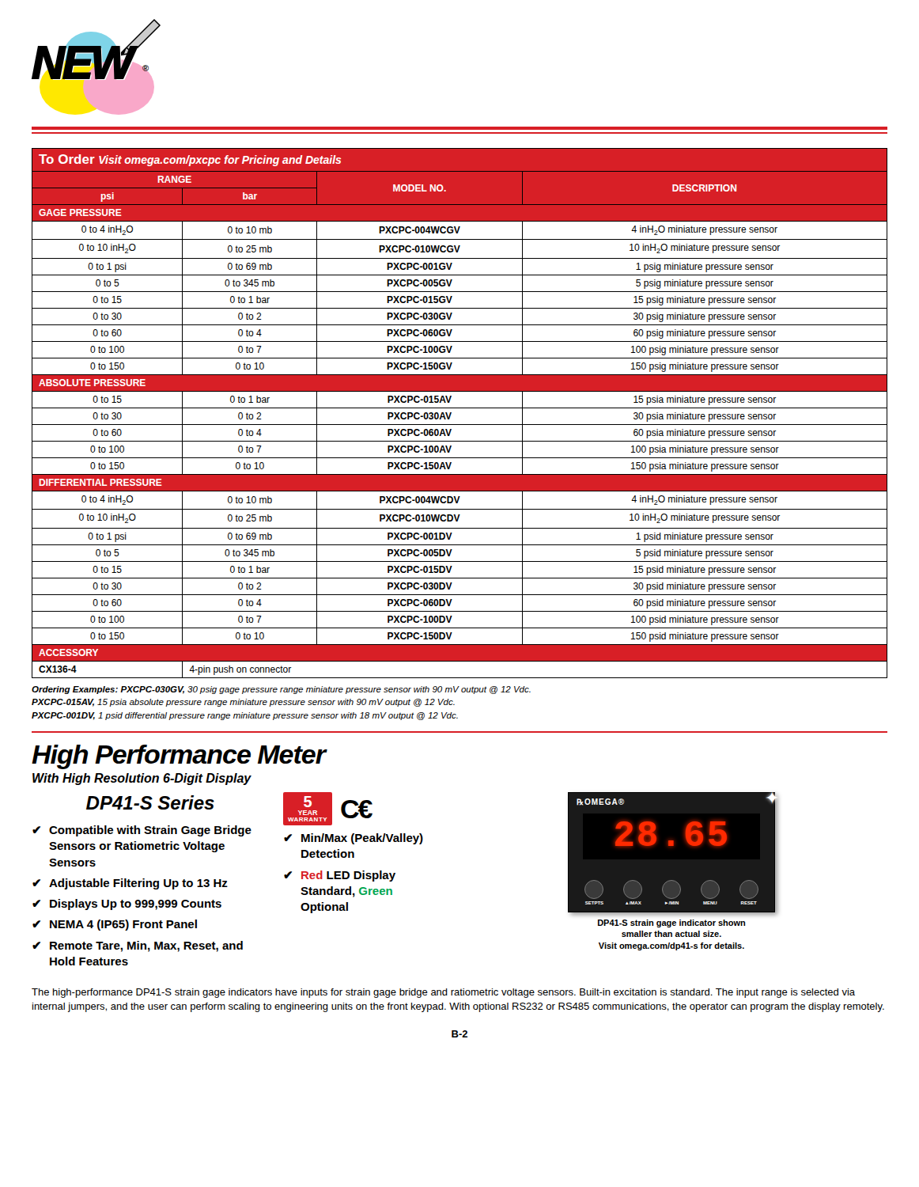NEW
®
| To Order Visit omega.com/pxcpc for Pricing and Details |
| RANGE | MODEL NO. | DESCRIPTION |
| psi | bar |
| GAGE PRESSURE |
| 0 to 4 inH 2 O | 0 to 10 mb | PXCPC-004WCGV | 4 inH 2 O miniature pressure sensor |
| 0 to 10 inH 2 O | 0 to 25 mb | PXCPC-010WCGV | 10 inH 2 O miniature pressure sensor |
| 0 to 1 psi | 0 to 69 mb | PXCPC-001GV | 1 psig miniature pressure sensor |
| 0 to 5 | 0 to 345 mb | PXCPC-005GV | 5 psig miniature pressure sensor |
| 0 to 15 | 0 to 1 bar | PXCPC-015GV | 15 psig miniature pressure sensor |
| 0 to 30 | 0 to 2 | PXCPC-030GV | 30 psig miniature pressure sensor |
| 0 to 60 | 0 to 4 | PXCPC-060GV | 60 psig miniature pressure sensor |
| 0 to 100 | 0 to 7 | PXCPC-100GV | 100 psig miniature pressure sensor |
| 0 to 150 | 0 to 10 | PXCPC-150GV | 150 psig miniature pressure sensor |
| ABSOLUTE PRESSURE |
| 0 to 15 | 0 to 1 bar | PXCPC-015AV | 15 psia miniature pressure sensor |
| 0 to 30 | 0 to 2 | PXCPC-030AV | 30 psia miniature pressure sensor |
| 0 to 60 | 0 to 4 | PXCPC-060AV | 60 psia miniature pressure sensor |
| 0 to 100 | 0 to 7 | PXCPC-100AV | 100 psia miniature pressure sensor |
| 0 to 150 | 0 to 10 | PXCPC-150AV | 150 psia miniature pressure sensor |
| DIFFERENTIAL PRESSURE |
| 0 to 4 inH 2 O | 0 to 10 mb | PXCPC-004WCDV | 4 inH 2 O miniature pressure sensor |
| 0 to 10 inH 2 O | 0 to 25 mb | PXCPC-010WCDV | 10 inH 2 O miniature pressure sensor |
| 0 to 1 psi | 0 to 69 mb | PXCPC-001DV | 1 psid miniature pressure sensor |
| 0 to 5 | 0 to 345 mb | PXCPC-005DV | 5 psid miniature pressure sensor |
| 0 to 15 | 0 to 1 bar | PXCPC-015DV | 15 psid miniature pressure sensor |
| 0 to 30 | 0 to 2 | PXCPC-030DV | 30 psid miniature pressure sensor |
| 0 to 60 | 0 to 4 | PXCPC-060DV | 60 psid miniature pressure sensor |
| 0 to 100 | 0 to 7 | PXCPC-100DV | 100 psid miniature pressure sensor |
| 0 to 150 | 0 to 10 | PXCPC-150DV | 150 psid miniature pressure sensor |
| ACCESSORY |
| CX136-4 | 4-pin push on connector |
Ordering Examples: PXCPC-030GV, 30 psig gage pressure range miniature pressure sensor with 90 mV output @ 12 Vdc.
PXCPC-015AV, 15 psia absolute pressure range miniature pressure sensor with 90 mV output @ 12 Vdc.
PXCPC-001DV, 1 psid differential pressure range miniature pressure sensor with 18 mV output @ 12 Vdc.
High Performance Meter
With High Resolution 6-Digit Display
DP41-S Series
Compatible with Strain Gage Bridge Sensors or Ratiometric Voltage Sensors
Adjustable Filtering Up to 13 Hz
Displays Up to 999,999 Counts
NEMA 4 (IP65) Front Panel
Remote Tare, Min, Max, Reset, and Hold Features
5 YEAR WARRANTY
C€
Min/Max (Peak/Valley) Detection
Red LED Display Standard, Green Optional
✦
℞OMEGA®
28.65
SETPTS
▲/MAX
►/MIN
MENU
RESET
DP41-S strain gage indicator shown
smaller than actual size.
Visit omega.com/dp41-s for details.
The high-performance DP41-S strain gage indicators have inputs for strain gage bridge and ratiometric voltage sensors. Built-in excitation is standard. The input range is selected via internal jumpers, and the user can perform scaling to engineering units on the front keypad. With optional RS232 or RS485 communications, the operator can program the display remotely.
B-2